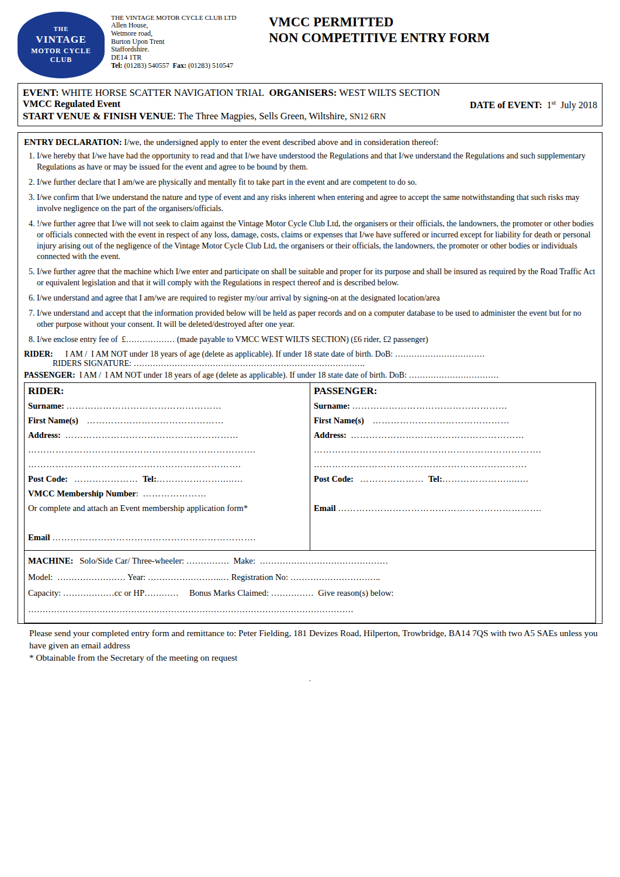THE VINTAGE MOTOR CYCLE CLUB
THE VINTAGE MOTOR CYCLE CLUB LTD
Allen House,
Wetmore road,
Burton Upon Trent
Staffordshire.
DE14 1TR
Tel: (01283) 540557 Fax: (01283) 510547
VMCC PERMITTED
NON COMPETITIVE ENTRY FORM
EVENT: WHITE HORSE SCATTER NAVIGATION TRIAL ORGANISERS: WEST WILTS SECTION
VMCC Regulated Event DATE of EVENT: 1st July 2018
START VENUE & FINISH VENUE: The Three Magpies, Sells Green, Wiltshire, SN12 6RN
ENTRY DECLARATION: I/we, the undersigned apply to enter the event described above and in consideration thereof:
I/we hereby that I/we have had the opportunity to read and that I/we have understood the Regulations and that I/we understand the Regulations and such supplementary Regulations as have or may be issued for the event and agree to be bound by them.
I/we further declare that I am/we are physically and mentally fit to take part in the event and are competent to do so.
I/we confirm that I/we understand the nature and type of event and any risks inherent when entering and agree to accept the same notwithstanding that such risks may involve negligence on the part of the organisers/officials.
!/we further agree that I/we will not seek to claim against the Vintage Motor Cycle Club Ltd, the organisers or their officials, the landowners, the promoter or other bodies or officials connected with the event in respect of any loss, damage, costs, claims or expenses that I/we have suffered or incurred except for liability for death or personal injury arising out of the negligence of the Vintage Motor Cycle Club Ltd, the organisers or their officials, the landowners, the promoter or other bodies or individuals connected with the event.
I/we further agree that the machine which I/we enter and participate on shall be suitable and proper for its purpose and shall be insured as required by the Road Traffic Act or equivalent legislation and that it will comply with the Regulations in respect thereof and is described below.
I/we understand and agree that I am/we are required to register my/our arrival by signing-on at the designated location/area
I/we understand and accept that the information provided below will be held as paper records and on a computer database to be used to administer the event but for no other purpose without your consent. It will be deleted/destroyed after one year.
I/we enclose entry fee of £……………… (made payable to VMCC WEST WILTS SECTION) (£6 rider, £2 passenger)
RIDER: I AM / I AM NOT under 18 years of age (delete as applicable). If under 18 state date of birth. DoB: ……………………………
RIDERS SIGNATURE: ………………………………………………………………………….
PASSENGER: I AM / I AM NOT under 18 years of age (delete as applicable). If under 18 state date of birth. DoB: ……………………………
| RIDER: Surname: …………………………………………… First Name(s) ……………………………………… Address: ………………………………………………… …………………………..……………………………………. ……………………………………………………………. Post Code: ………………… Tel: ………………….....… VMCC Membership Number : ………………… Or complete and attach an Event membership application form* Email …………………………………………………………. | PASSENGER: Surname: …………………………………………… First Name(s) ……………………………………… Address: ………………………………………………… …………………………..……………………………………. ……………………………………………………………. Post Code: ………………… Tel: ………………….....… Email …………………………………………………………. |
| MACHINE: Solo/Side Car/ Three-wheeler: …………… Make: ……………………………………… Model: …………………… Year: ……………………..… Registration No: ………………………….. Capacity: ………………cc or HP………… Bonus Marks Claimed: …………… Give reason(s) below: …………………………………………………………………………………………………… |
Please send your completed entry form and remittance to: Peter Fielding, 181 Devizes Road, Hilperton, Trowbridge, BA14 7QS with two A5 SAEs unless you have given an email address
* Obtainable from the Secretary of the meeting on request
.